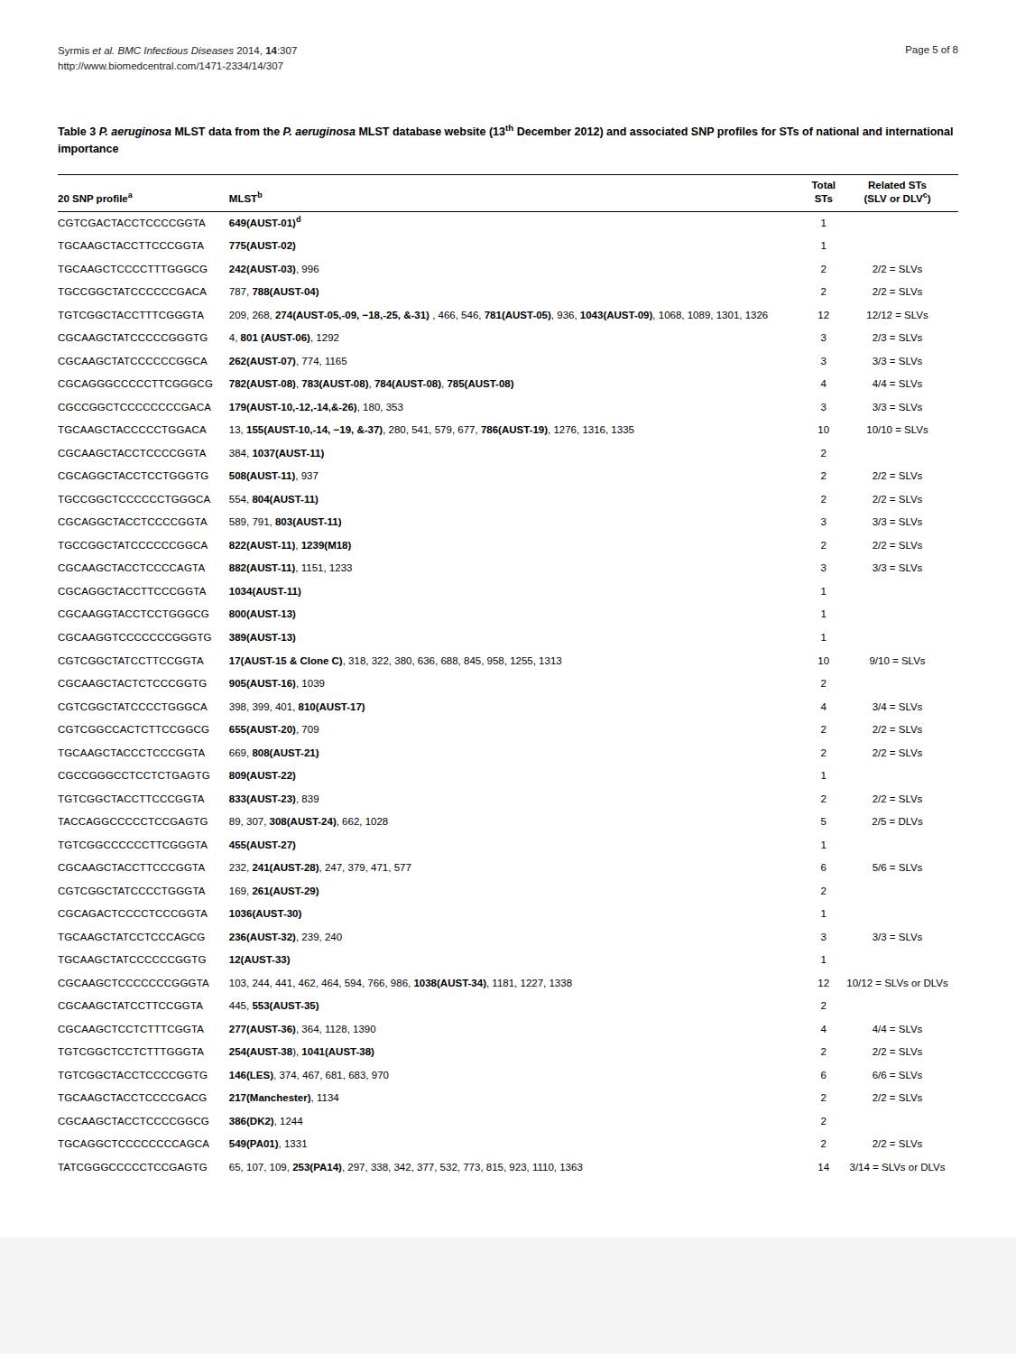Syrmis et al. BMC Infectious Diseases 2014, 14:307
http://www.biomedcentral.com/1471-2334/14/307
Page 5 of 8
Table 3 P. aeruginosa MLST data from the P. aeruginosa MLST database website (13th December 2012) and associated SNP profiles for STs of national and international importance
| 20 SNP profile a | MLST b | Total STs | Related STs (SLV or DLV c ) |
| --- | --- | --- | --- |
| CGTCGACTACCTCCCCGGTA | 649(AUST-01) d | 1 | |
| TGCAAGCTACCTTCCCGGTA | 775(AUST-02) | 1 | |
| TGCAAGCTCCCCTTTGGGCG | 242(AUST-03) , 996 | 2 | 2/2 = SLVs |
| TGCCGGCTATCCCCCCGACA | 787, 788(AUST-04) | 2 | 2/2 = SLVs |
| TGTCGGCTACCTTTCGGGTA | 209, 268, 274(AUST-05,-09, −18,-25, &-31) , 466, 546, 781(AUST-05) , 936, 1043(AUST-09) , 1068, 1089, 1301, 1326 | 12 | 12/12 = SLVs |
| CGCAAGCTATCCCCCGGGTG | 4, 801 (AUST-06) , 1292 | 3 | 2/3 = SLVs |
| CGCAAGCTATCCCCCCGGCA | 262(AUST-07) , 774, 1165 | 3 | 3/3 = SLVs |
| CGCAGGGCCCCCTTCGGGCG | 782(AUST-08) , 783(AUST-08) , 784(AUST-08) , 785(AUST-08) | 4 | 4/4 = SLVs |
| CGCCGGCTCCCCCCCCGACA | 179(AUST-10,-12,-14,&-26) , 180, 353 | 3 | 3/3 = SLVs |
| TGCAAGCTACCCCCTGGACA | 13, 155(AUST-10,-14, −19, &-37) , 280, 541, 579, 677, 786(AUST-19) , 1276, 1316, 1335 | 10 | 10/10 = SLVs |
| CGCAAGCTACCTCCCCGGTA | 384, 1037(AUST-11) | 2 | |
| CGCAGGCTACCTCCTGGGTG | 508(AUST-11) , 937 | 2 | 2/2 = SLVs |
| TGCCGGCTCCCCCCTGGGCA | 554, 804(AUST-11) | 2 | 2/2 = SLVs |
| CGCAGGCTACCTCCCCGGTA | 589, 791, 803(AUST-11) | 3 | 3/3 = SLVs |
| TGCCGGCTATCCCCCCGGCA | 822(AUST-11) , 1239(M18) | 2 | 2/2 = SLVs |
| CGCAAGCTACCTCCCCAGTA | 882(AUST-11) , 1151, 1233 | 3 | 3/3 = SLVs |
| CGCAGGCTACCTTCCCGGTA | 1034(AUST-11) | 1 | |
| CGCAAGGTACCTCCTGGGCG | 800(AUST-13) | 1 | |
| CGCAAGGTCCCCCCCGGGTG | 389(AUST-13) | 1 | |
| CGTCGGCTATCCTTCCGGTA | 17(AUST-15 & Clone C) , 318, 322, 380, 636, 688, 845, 958, 1255, 1313 | 10 | 9/10 = SLVs |
| CGCAAGCTACTCTCCCGGTG | 905(AUST-16) , 1039 | 2 | |
| CGTCGGCTATCCCCTGGGCA | 398, 399, 401, 810(AUST-17) | 4 | 3/4 = SLVs |
| CGTCGGCCACTCTTCCGGCG | 655(AUST-20) , 709 | 2 | 2/2 = SLVs |
| TGCAAGCTACCCTCCCGGTA | 669, 808(AUST-21) | 2 | 2/2 = SLVs |
| CGCCGGGCCTCCTCTGAGTG | 809(AUST-22) | 1 | |
| TGTCGGCTACCTTCCCGGTA | 833(AUST-23) , 839 | 2 | 2/2 = SLVs |
| TACCAGGCCCCCTCCGAGTG | 89, 307, 308(AUST-24) , 662, 1028 | 5 | 2/5 = DLVs |
| TGTCGGCCCCCCTTCGGGTA | 455(AUST-27) | 1 | |
| CGCAAGCTACCTTCCCGGTA | 232, 241(AUST-28) , 247, 379, 471, 577 | 6 | 5/6 = SLVs |
| CGTCGGCTATCCCCTGGGTA | 169, 261(AUST-29) | 2 | |
| CGCAGACTCCCCTCCCGGTA | 1036(AUST-30) | 1 | |
| TGCAAGCTATCCTCCCAGCG | 236(AUST-32) , 239, 240 | 3 | 3/3 = SLVs |
| TGCAAGCTATCCCCCCGGTG | 12(AUST-33) | 1 | |
| CGCAAGCTCCCCCCCGGGTA | 103, 244, 441, 462, 464, 594, 766, 986, 1038(AUST-34) , 1181, 1227, 1338 | 12 | 10/12 = SLVs or DLVs |
| CGCAAGCTATCCTTCCGGTA | 445, 553(AUST-35) | 2 | |
| CGCAAGCTCCTCTTTCGGTA | 277(AUST-36) , 364, 1128, 1390 | 4 | 4/4 = SLVs |
| TGTCGGCTCCTCTTTGGGTA | 254(AUST-38 ), 1041(AUST-38) | 2 | 2/2 = SLVs |
| TGTCGGCTACCTCCCCGGTG | 146(LES) , 374, 467, 681, 683, 970 | 6 | 6/6 = SLVs |
| TGCAAGCTACCTCCCCGACG | 217(Manchester) , 1134 | 2 | 2/2 = SLVs |
| CGCAAGCTACCTCCCCGGCG | 386(DK2) , 1244 | 2 | |
| TGCAGGCTCCCCCCCCAGCA | 549(PA01) , 1331 | 2 | 2/2 = SLVs |
| TATCGGGCCCCCTCCGAGTG | 65, 107, 109, 253(PA14) , 297, 338, 342, 377, 532, 773, 815, 923, 1110, 1363 | 14 | 3/14 = SLVs or DLVs |